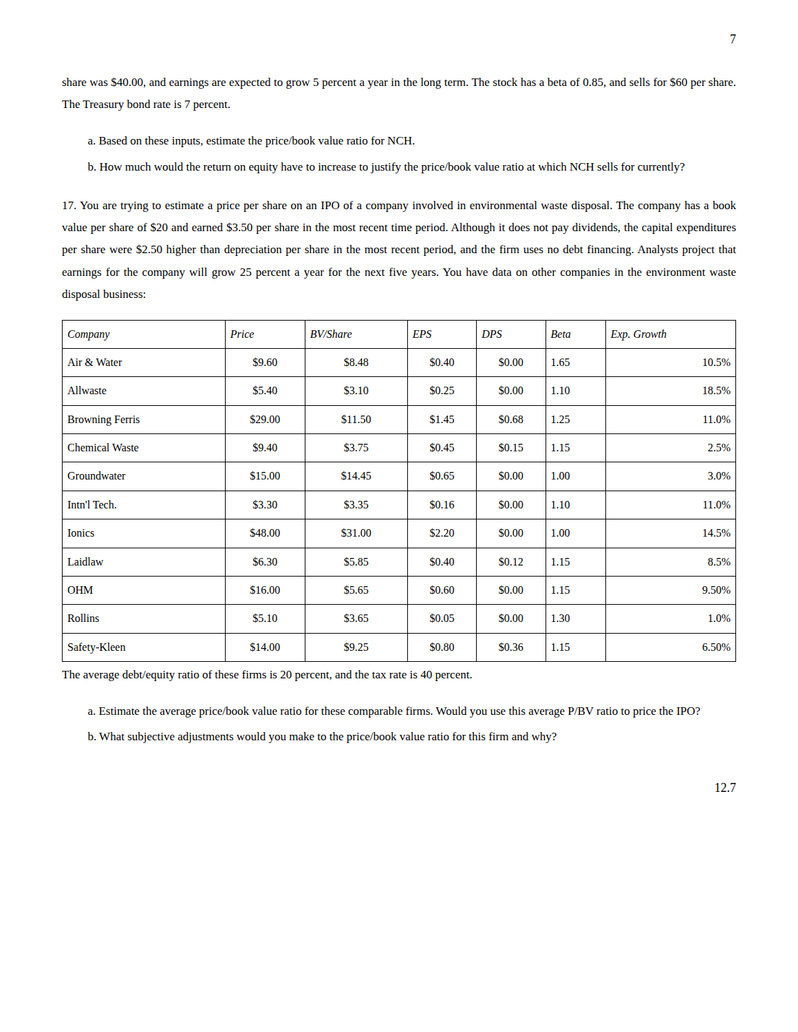7
share was $40.00, and earnings are expected to grow 5 percent a year in the long term. The stock has a beta of 0.85, and sells for $60 per share. The Treasury bond rate is 7 percent.
a. Based on these inputs, estimate the price/book value ratio for NCH.
b. How much would the return on equity have to increase to justify the price/book value ratio at which NCH sells for currently?
17. You are trying to estimate a price per share on an IPO of a company involved in environmental waste disposal. The company has a book value per share of $20 and earned $3.50 per share in the most recent time period. Although it does not pay dividends, the capital expenditures per share were $2.50 higher than depreciation per share in the most recent period, and the firm uses no debt financing. Analysts project that earnings for the company will grow 25 percent a year for the next five years. You have data on other companies in the environment waste disposal business:
| Company | Price | BV/Share | EPS | DPS | Beta | Exp. Growth |
| --- | --- | --- | --- | --- | --- | --- |
| Air & Water | $9.60 | $8.48 | $0.40 | $0.00 | 1.65 | 10.5% |
| Allwaste | $5.40 | $3.10 | $0.25 | $0.00 | 1.10 | 18.5% |
| Browning Ferris | $29.00 | $11.50 | $1.45 | $0.68 | 1.25 | 11.0% |
| Chemical Waste | $9.40 | $3.75 | $0.45 | $0.15 | 1.15 | 2.5% |
| Groundwater | $15.00 | $14.45 | $0.65 | $0.00 | 1.00 | 3.0% |
| Intn'l Tech. | $3.30 | $3.35 | $0.16 | $0.00 | 1.10 | 11.0% |
| Ionics | $48.00 | $31.00 | $2.20 | $0.00 | 1.00 | 14.5% |
| Laidlaw | $6.30 | $5.85 | $0.40 | $0.12 | 1.15 | 8.5% |
| OHM | $16.00 | $5.65 | $0.60 | $0.00 | 1.15 | 9.50% |
| Rollins | $5.10 | $3.65 | $0.05 | $0.00 | 1.30 | 1.0% |
| Safety-Kleen | $14.00 | $9.25 | $0.80 | $0.36 | 1.15 | 6.50% |
The average debt/equity ratio of these firms is 20 percent, and the tax rate is 40 percent.
a. Estimate the average price/book value ratio for these comparable firms. Would you use this average P/BV ratio to price the IPO?
b. What subjective adjustments would you make to the price/book value ratio for this firm and why?
12.7